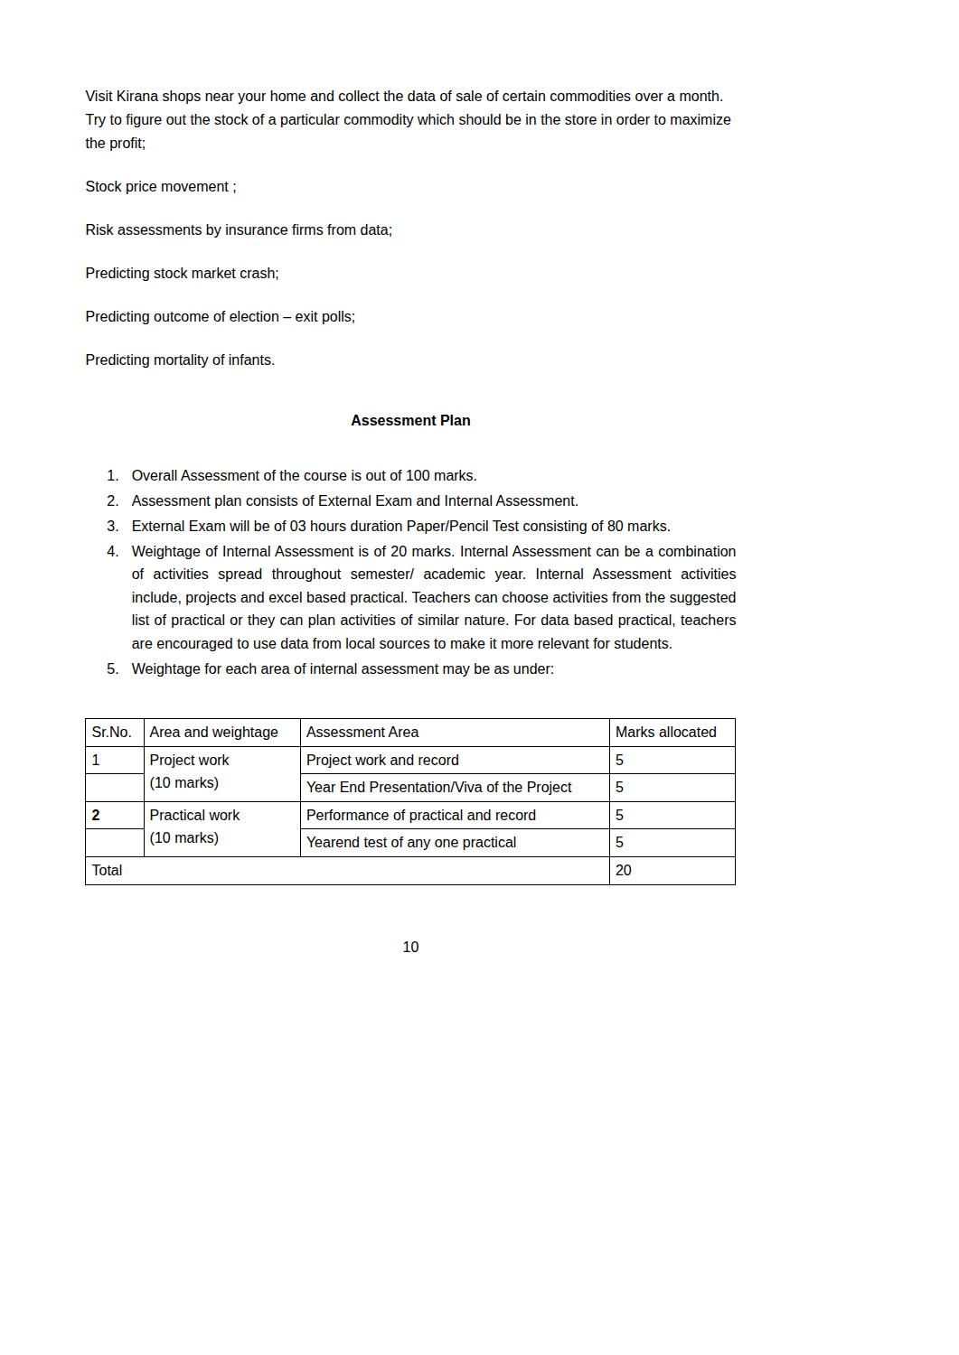Visit Kirana shops near your home and collect the data of sale of certain commodities over a month. Try to figure out the stock of a particular commodity which should be in the store in order to maximize the profit;
Stock price movement ;
Risk assessments by insurance firms from data;
Predicting stock market crash;
Predicting outcome of election – exit polls;
Predicting mortality of infants.
Assessment Plan
Overall Assessment of the course is out of 100 marks.
Assessment plan consists of External Exam and Internal Assessment.
External Exam will be of 03 hours duration Paper/Pencil Test consisting of 80 marks.
Weightage of Internal Assessment is of 20 marks. Internal Assessment can be a combination of activities spread throughout semester/ academic year. Internal Assessment activities include, projects and excel based practical. Teachers can choose activities from the suggested list of practical or they can plan activities of similar nature. For data based practical, teachers are encouraged to use data from local sources to make it more relevant for students.
Weightage for each area of internal assessment may be as under:
| Sr.No. | Area and weightage | Assessment Area | Marks allocated |
| --- | --- | --- | --- |
| 1 | Project work (10 marks) | Project work and record | 5 |
| | Year End Presentation/Viva of the Project | 5 |
| 2 | Practical work (10 marks) | Performance of practical and record | 5 |
| | Yearend test of any one practical | 5 |
| Total | 20 |
10